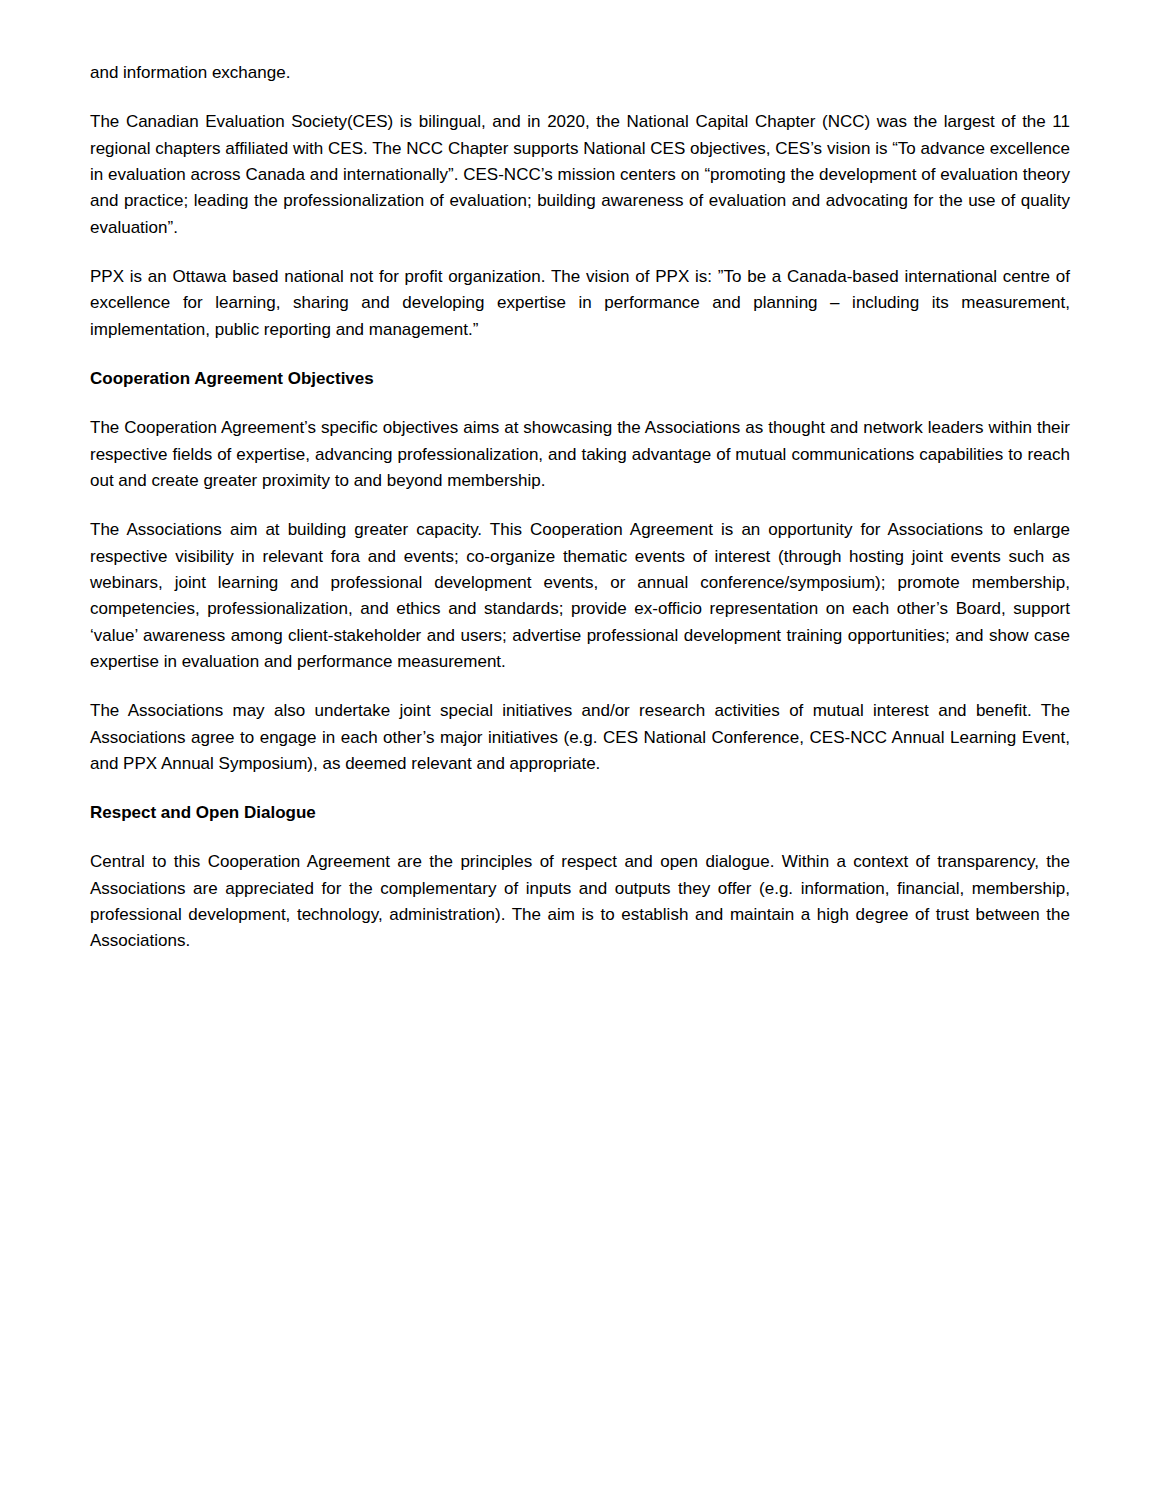and information exchange.
The Canadian Evaluation Society(CES) is bilingual, and in 2020, the National Capital Chapter (NCC) was the largest of the 11 regional chapters affiliated with CES. The NCC Chapter supports National CES objectives, CES’s vision is “To advance excellence in evaluation across Canada and internationally”. CES-NCC’s mission centers on “promoting the development of evaluation theory and practice; leading the professionalization of evaluation; building awareness of evaluation and advocating for the use of quality evaluation”.
PPX is an Ottawa based national not for profit organization. The vision of PPX is: ”To be a Canada-based international centre of excellence for learning, sharing and developing expertise in performance and planning – including its measurement, implementation, public reporting and management.”
Cooperation Agreement Objectives
The Cooperation Agreement’s specific objectives aims at showcasing the Associations as thought and network leaders within their respective fields of expertise, advancing professionalization, and taking advantage of mutual communications capabilities to reach out and create greater proximity to and beyond membership.
The Associations aim at building greater capacity. This Cooperation Agreement is an opportunity for Associations to enlarge respective visibility in relevant fora and events; co-organize thematic events of interest (through hosting joint events such as webinars, joint learning and professional development events, or annual conference/symposium); promote membership, competencies, professionalization, and ethics and standards; provide ex-officio representation on each other’s Board, support ‘value’ awareness among client-stakeholder and users; advertise professional development training opportunities; and show case expertise in evaluation and performance measurement.
The Associations may also undertake joint special initiatives and/or research activities of mutual interest and benefit. The Associations agree to engage in each other’s major initiatives (e.g. CES National Conference, CES-NCC Annual Learning Event, and PPX Annual Symposium), as deemed relevant and appropriate.
Respect and Open Dialogue
Central to this Cooperation Agreement are the principles of respect and open dialogue. Within a context of transparency, the Associations are appreciated for the complementary of inputs and outputs they offer (e.g. information, financial, membership, professional development, technology, administration). The aim is to establish and maintain a high degree of trust between the Associations.